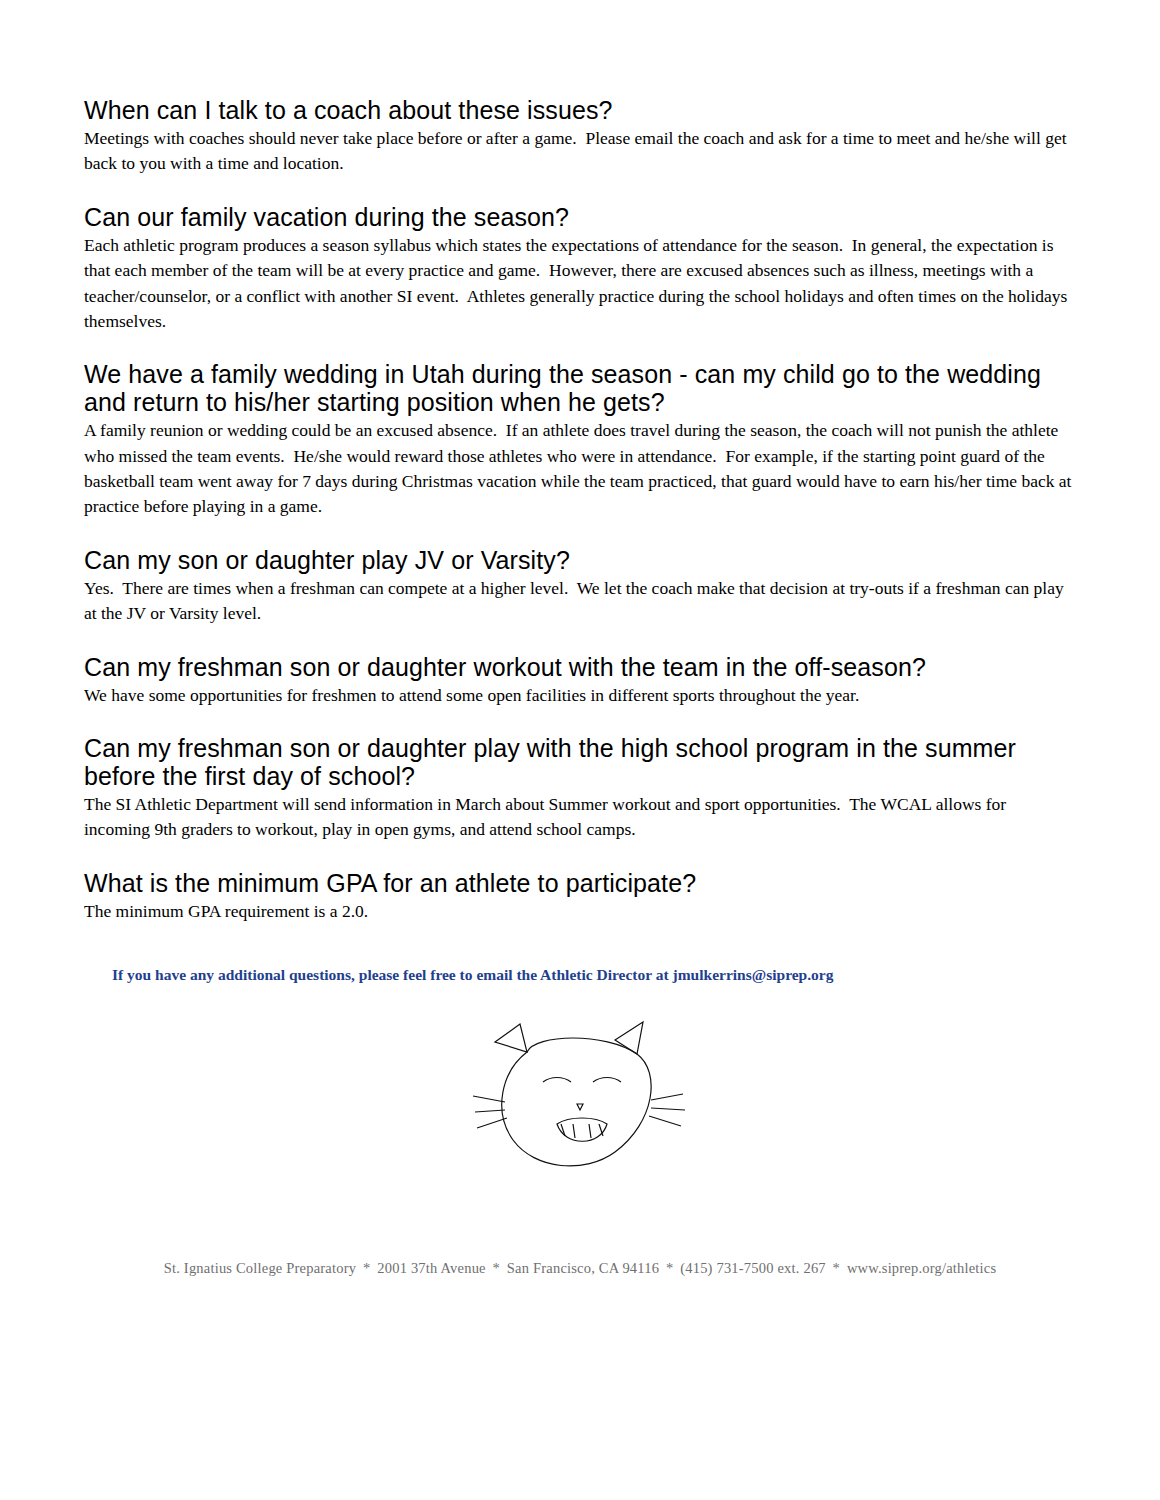When can I talk to a coach about these issues?
Meetings with coaches should never take place before or after a game. Please email the coach and ask for a time to meet and he/she will get back to you with a time and location.
Can our family vacation during the season?
Each athletic program produces a season syllabus which states the expectations of attendance for the season. In general, the expectation is that each member of the team will be at every practice and game. However, there are excused absences such as illness, meetings with a teacher/counselor, or a conflict with another SI event. Athletes generally practice during the school holidays and often times on the holidays themselves.
We have a family wedding in Utah during the season - can my child go to the wedding and return to his/her starting position when he gets?
A family reunion or wedding could be an excused absence. If an athlete does travel during the season, the coach will not punish the athlete who missed the team events. He/she would reward those athletes who were in attendance. For example, if the starting point guard of the basketball team went away for 7 days during Christmas vacation while the team practiced, that guard would have to earn his/her time back at practice before playing in a game.
Can my son or daughter play JV or Varsity?
Yes. There are times when a freshman can compete at a higher level. We let the coach make that decision at try-outs if a freshman can play at the JV or Varsity level.
Can my freshman son or daughter workout with the team in the off-season?
We have some opportunities for freshmen to attend some open facilities in different sports throughout the year.
Can my freshman son or daughter play with the high school program in the summer before the first day of school?
The SI Athletic Department will send information in March about Summer workout and sport opportunities. The WCAL allows for incoming 9th graders to workout, play in open gyms, and attend school camps.
What is the minimum GPA for an athlete to participate?
The minimum GPA requirement is a 2.0.
If you have any additional questions, please feel free to email the Athletic Director at jmulkerrins@siprep.org
St. Ignatius College Preparatory * 2001 37th Avenue * San Francisco, CA 94116 * (415) 731-7500 ext. 267 * www.siprep.org/athletics